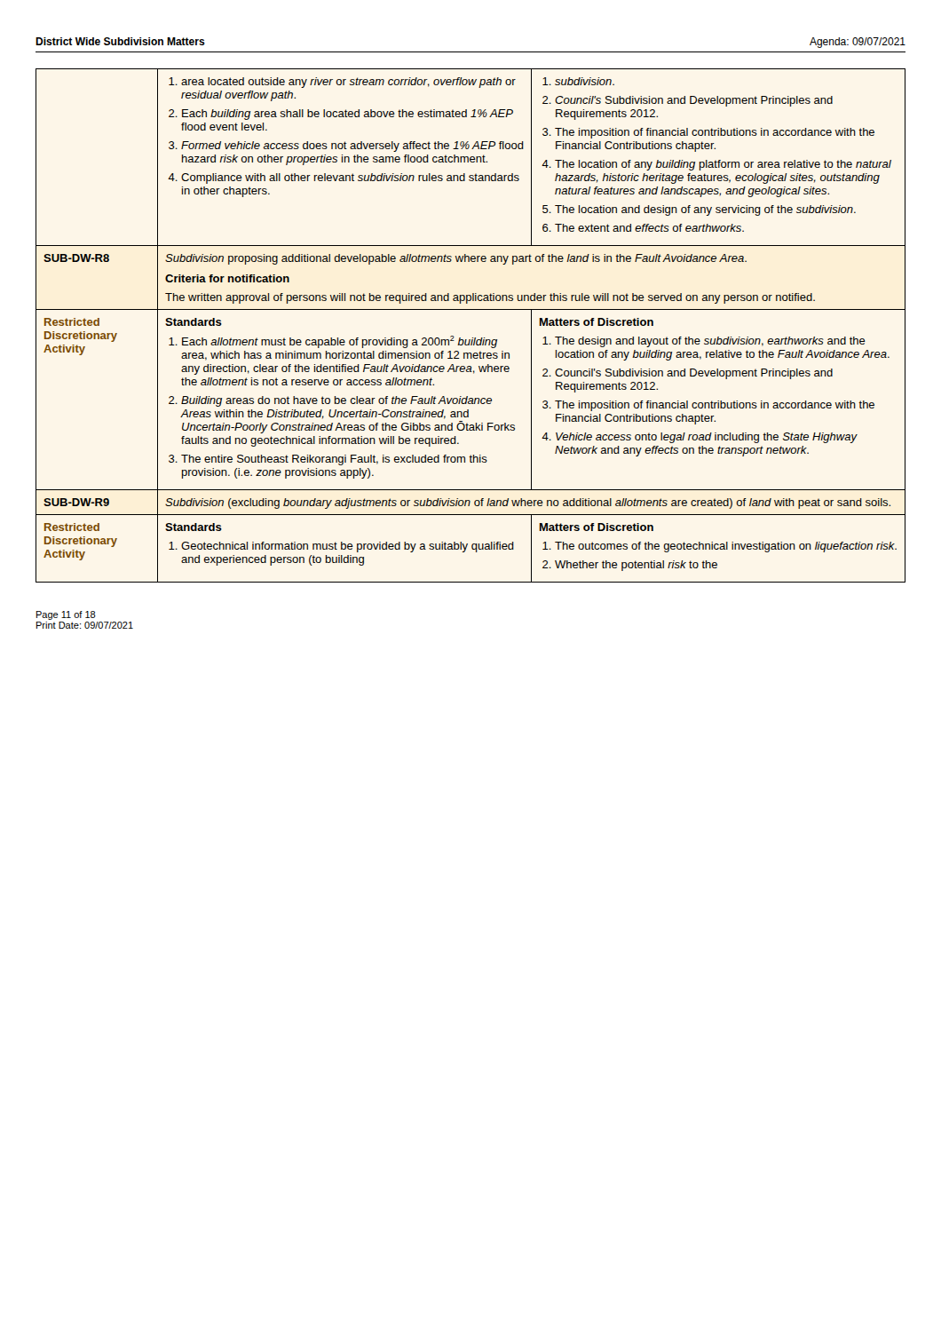District Wide Subdivision Matters
Agenda: 09/07/2021
| | area located outside any river or stream corridor , overflow path or residual overflow path . Each building area shall be located above the estimated 1% AEP flood event level. Formed vehicle access does not adversely affect the 1% AEP flood hazard risk on other properties in the same flood catchment. Compliance with all other relevant subdivision rules and standards in other chapters. | subdivision . Council's Subdivision and Development Principles and Requirements 2012. The imposition of financial contributions in accordance with the Financial Contributions chapter. The location of any building platform or area relative to the natural hazards, historic heritage features , ecological sites, outstanding natural features and landscapes, and geological sites . The location and design of any servicing of the subdivision . The extent and effects of earthworks . |
| SUB-DW-R8 | Subdivision proposing additional developable allotments where any part of the land is in the Fault Avoidance Area . Criteria for notification The written approval of persons will not be required and applications under this rule will not be served on any person or notified. |
| Restricted Discretionary Activity | Standards Each allotment must be capable of providing a 200m 2 building area, which has a minimum horizontal dimension of 12 metres in any direction, clear of the identified Fault Avoidance Area , where the allotment is not a reserve or access allotment . Building areas do not have to be clear of the Fault Avoidance Areas within the Distributed, Uncertain-Constrained, and Uncertain-Poorly Constrained Areas of the Gibbs and Ōtaki Forks faults and no geotechnical information will be required. The entire Southeast Reikorangi Fault, is excluded from this provision. (i.e. zone provisions apply). | Matters of Discretion The design and layout of the subdivision , earthworks and the location of any building area, relative to the Fault Avoidance Area . Council's Subdivision and Development Principles and Requirements 2012. The imposition of financial contributions in accordance with the Financial Contributions chapter. Vehicle access onto l egal road including the State Highway Network and any effects on the transport network . |
| SUB-DW-R9 | Subdivision (excluding boundary adjustments or subdivision of land where no additional allotments are created) of land with peat or sand soils. |
| Restricted Discretionary Activity | Standards Geotechnical information must be provided by a suitably qualified and experienced person (to building | Matters of Discretion The outcomes of the geotechnical investigation on liquefaction risk . Whether the potential risk to the |
Page 11 of 18
Print Date: 09/07/2021